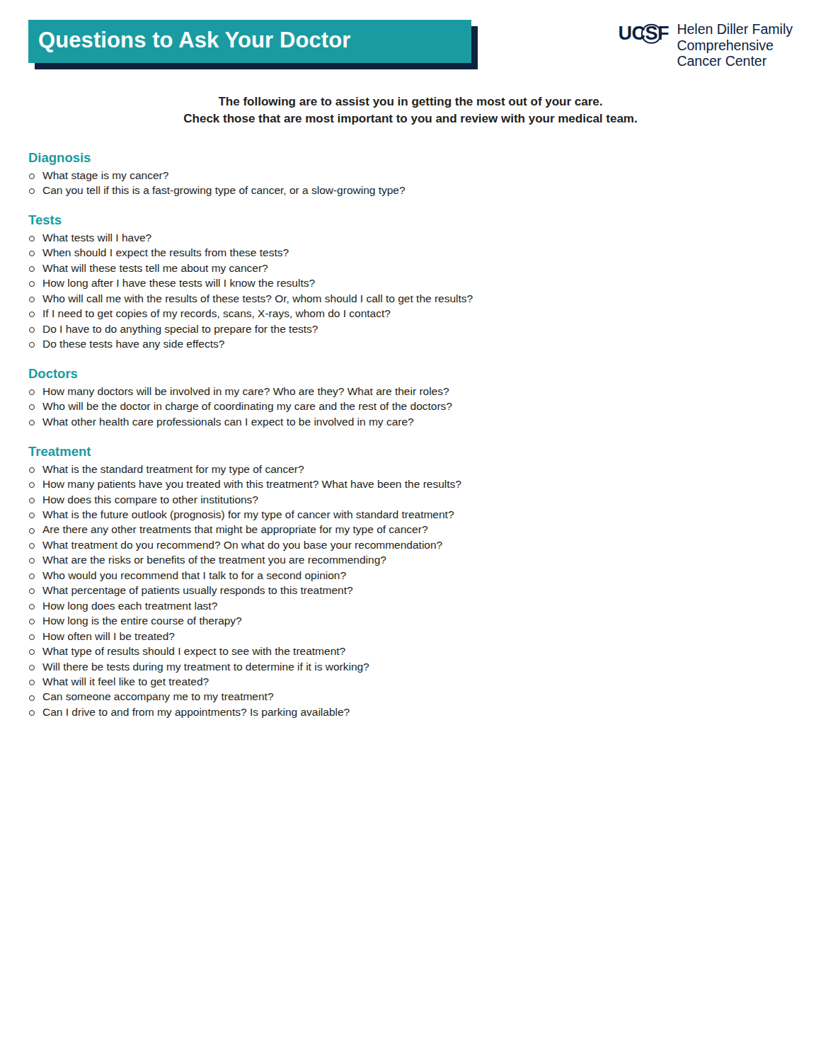Questions to Ask Your Doctor
UCSF Helen Diller Family
Comprehensive
Cancer Center
The following are to assist you in getting the most out of your care.
Check those that are most important to you and review with your medical team.
Diagnosis
What stage is my cancer?
Can you tell if this is a fast-growing type of cancer, or a slow-growing type?
Tests
What tests will I have?
When should I expect the results from these tests?
What will these tests tell me about my cancer?
How long after I have these tests will I know the results?
Who will call me with the results of these tests? Or, whom should I call to get the results?
If I need to get copies of my records, scans, X-rays, whom do I contact?
Do I have to do anything special to prepare for the tests?
Do these tests have any side effects?
Doctors
How many doctors will be involved in my care? Who are they? What are their roles?
Who will be the doctor in charge of coordinating my care and the rest of the doctors?
What other health care professionals can I expect to be involved in my care?
Treatment
What is the standard treatment for my type of cancer?
How many patients have you treated with this treatment? What have been the results?
How does this compare to other institutions?
What is the future outlook (prognosis) for my type of cancer with standard treatment?
Are there any other treatments that might be appropriate for my type of cancer?
What treatment do you recommend? On what do you base your recommendation?
What are the risks or benefits of the treatment you are recommending?
Who would you recommend that I talk to for a second opinion?
What percentage of patients usually responds to this treatment?
How long does each treatment last?
How long is the entire course of therapy?
How often will I be treated?
What type of results should I expect to see with the treatment?
Will there be tests during my treatment to determine if it is working?
What will it feel like to get treated?
Can someone accompany me to my treatment?
Can I drive to and from my appointments? Is parking available?